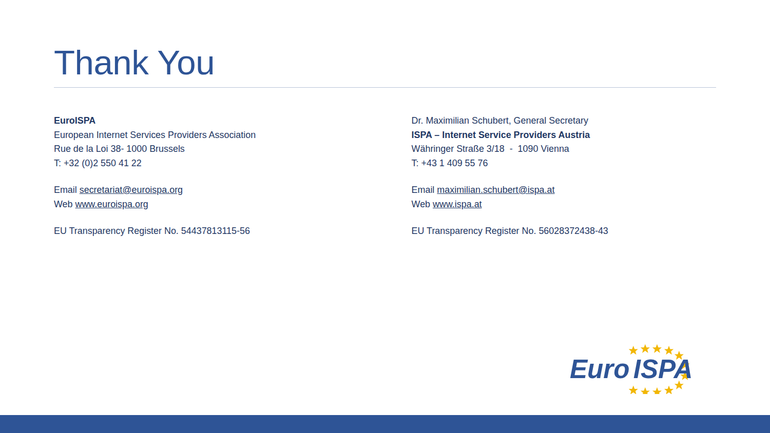Thank You
EuroISPA
European Internet Services Providers Association
Rue de la Loi 38- 1000 Brussels
T: +32 (0)2 550 41 22
Email secretariat@euroispa.org
Web www.euroispa.org
EU Transparency Register No. 54437813115-56
Dr. Maximilian Schubert, General Secretary
ISPA – Internet Service Providers Austria
Währinger Straße 3/18 - 1090 Vienna
T: +43 1 409 55 76
Email maximilian.schubert@ispa.at
Web www.ispa.at
EU Transparency Register No. 56028372438-43
Euro ISPA